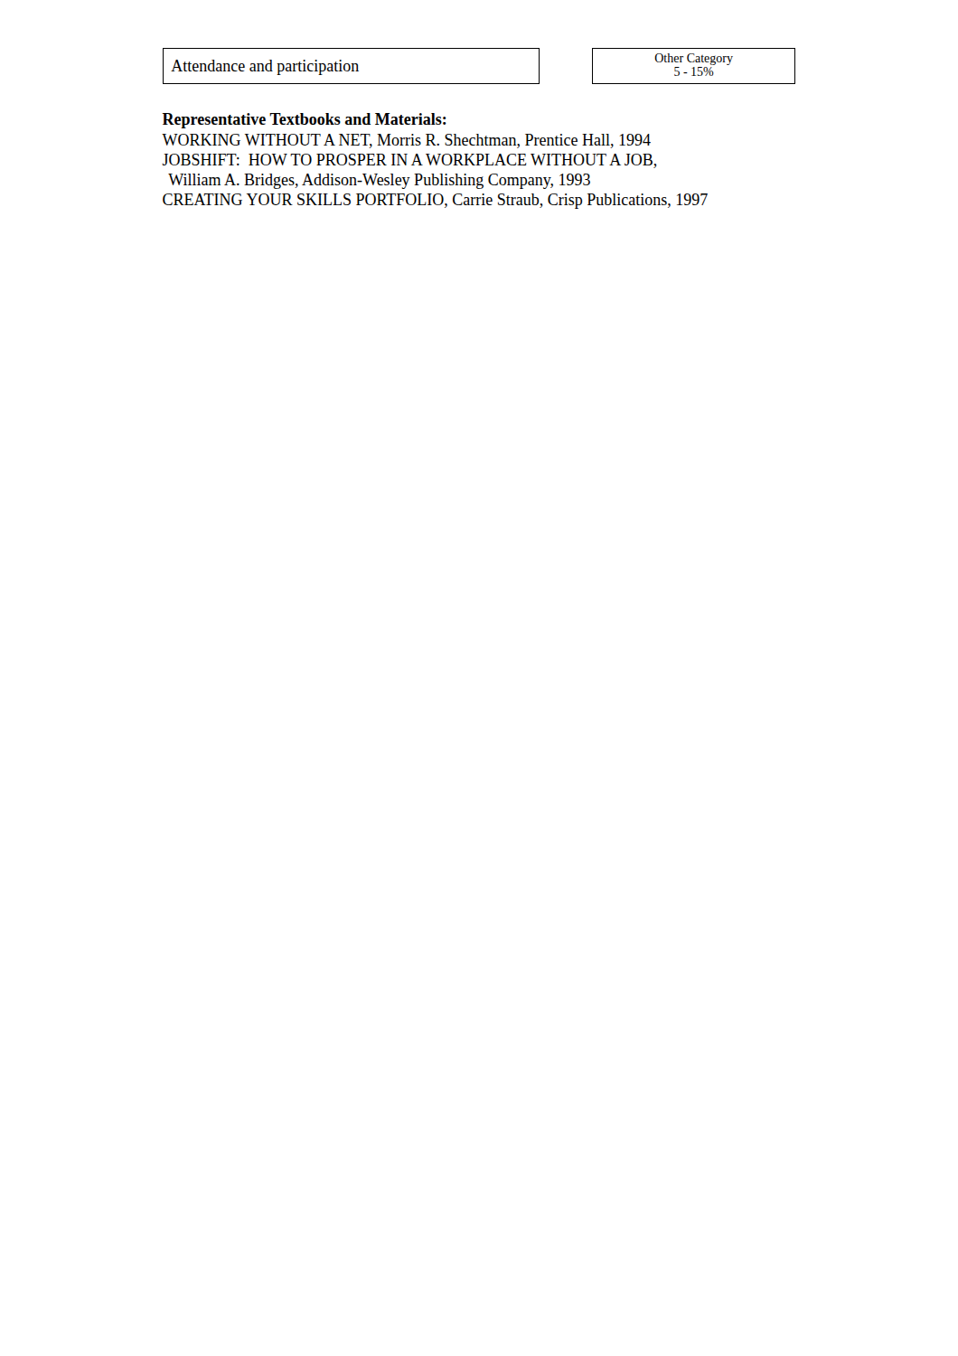Attendance and participation
Other Category
5 - 15%
Representative Textbooks and Materials:
WORKING WITHOUT A NET, Morris R. Shechtman, Prentice Hall, 1994
JOBSHIFT: HOW TO PROSPER IN A WORKPLACE WITHOUT A JOB,
William A. Bridges, Addison-Wesley Publishing Company, 1993
CREATING YOUR SKILLS PORTFOLIO, Carrie Straub, Crisp Publications, 1997